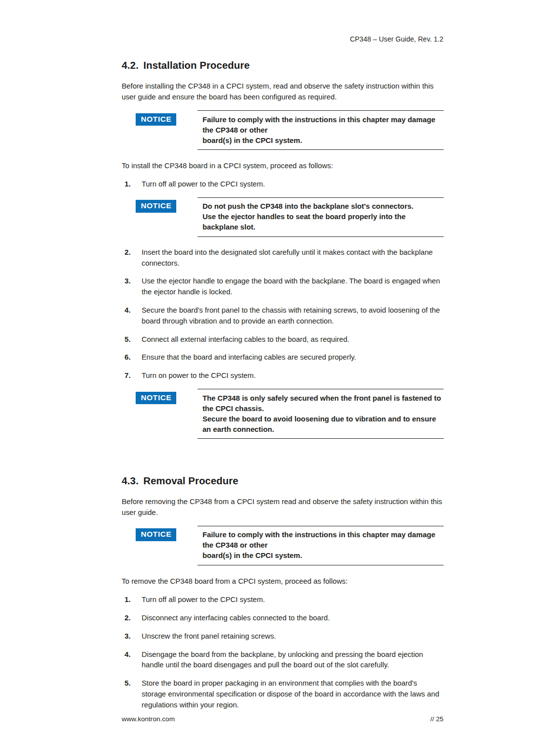CP348 – User Guide, Rev. 1.2
4.2. Installation Procedure
Before installing the CP348 in a CPCI system, read and observe the safety instruction within this user guide and ensure the board has been configured as required.
NOTICE
Failure to comply with the instructions in this chapter may damage the CP348 or other board(s) in the CPCI system.
To install the CP348 board in a CPCI system, proceed as follows:
Turn off all power to the CPCI system.
NOTICE
Do not push the CP348 into the backplane slot's connectors. Use the ejector handles to seat the board properly into the backplane slot.
Insert the board into the designated slot carefully until it makes contact with the backplane connectors.
Use the ejector handle to engage the board with the backplane. The board is engaged when the ejector handle is locked.
Secure the board's front panel to the chassis with retaining screws, to avoid loosening of the board through vibration and to provide an earth connection.
Connect all external interfacing cables to the board, as required.
Ensure that the board and interfacing cables are secured properly.
Turn on power to the CPCI system.
NOTICE
The CP348 is only safely secured when the front panel is fastened to the CPCI chassis. Secure the board to avoid loosening due to vibration and to ensure an earth connection.
4.3. Removal Procedure
Before removing the CP348 from a CPCI system read and observe the safety instruction within this user guide.
NOTICE
Failure to comply with the instructions in this chapter may damage the CP348 or other board(s) in the CPCI system.
To remove the CP348 board from a CPCI system, proceed as follows:
Turn off all power to the CPCI system.
Disconnect any interfacing cables connected to the board.
Unscrew the front panel retaining screws.
Disengage the board from the backplane, by unlocking and pressing the board ejection handle until the board disengages and pull the board out of the slot carefully.
Store the board in proper packaging in an environment that complies with the board's storage environmental specification or dispose of the board in accordance with the laws and regulations within your region.
www.kontron.com
// 25